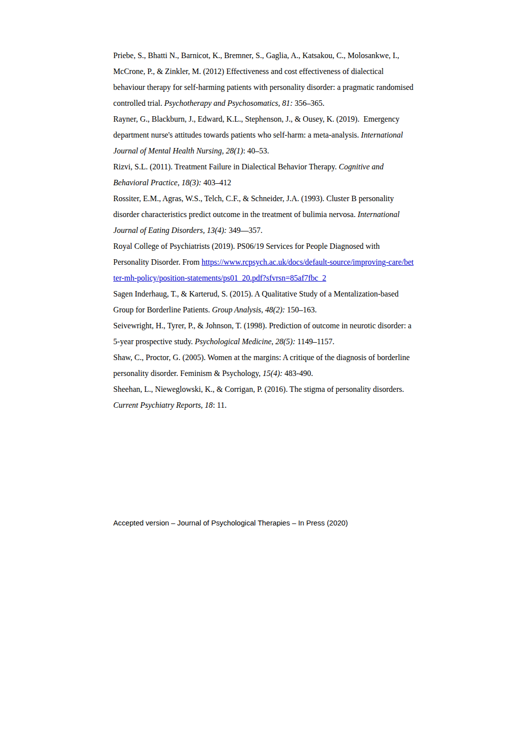Priebe, S., Bhatti N., Barnicot, K., Bremner, S., Gaglia, A., Katsakou, C., Molosankwe, I., McCrone, P., & Zinkler, M. (2012) Effectiveness and cost effectiveness of dialectical behaviour therapy for self-harming patients with personality disorder: a pragmatic randomised controlled trial. Psychotherapy and Psychosomatics, 81: 356–365.
Rayner, G., Blackburn, J., Edward, K.L., Stephenson, J., & Ousey, K. (2019). Emergency department nurse's attitudes towards patients who self-harm: a meta-analysis. International Journal of Mental Health Nursing, 28(1): 40–53.
Rizvi, S.L. (2011). Treatment Failure in Dialectical Behavior Therapy. Cognitive and Behavioral Practice, 18(3): 403–412
Rossiter, E.M., Agras, W.S., Telch, C.F., & Schneider, J.A. (1993). Cluster B personality disorder characteristics predict outcome in the treatment of bulimia nervosa. International Journal of Eating Disorders, 13(4): 349—357.
Royal College of Psychiatrists (2019). PS06/19 Services for People Diagnosed with Personality Disorder. From https://www.rcpsych.ac.uk/docs/default-source/improving-care/better-mh-policy/position-statements/ps01_20.pdf?sfvrsn=85af7fbc_2
Sagen Inderhaug, T., & Karterud, S. (2015). A Qualitative Study of a Mentalization-based Group for Borderline Patients. Group Analysis, 48(2): 150–163.
Seivewright, H., Tyrer, P., & Johnson, T. (1998). Prediction of outcome in neurotic disorder: a 5-year prospective study. Psychological Medicine, 28(5): 1149–1157.
Shaw, C., Proctor, G. (2005). Women at the margins: A critique of the diagnosis of borderline personality disorder. Feminism & Psychology, 15(4): 483-490.
Sheehan, L., Nieweglowski, K., & Corrigan, P. (2016). The stigma of personality disorders. Current Psychiatry Reports, 18: 11.
Accepted version – Journal of Psychological Therapies – In Press (2020)